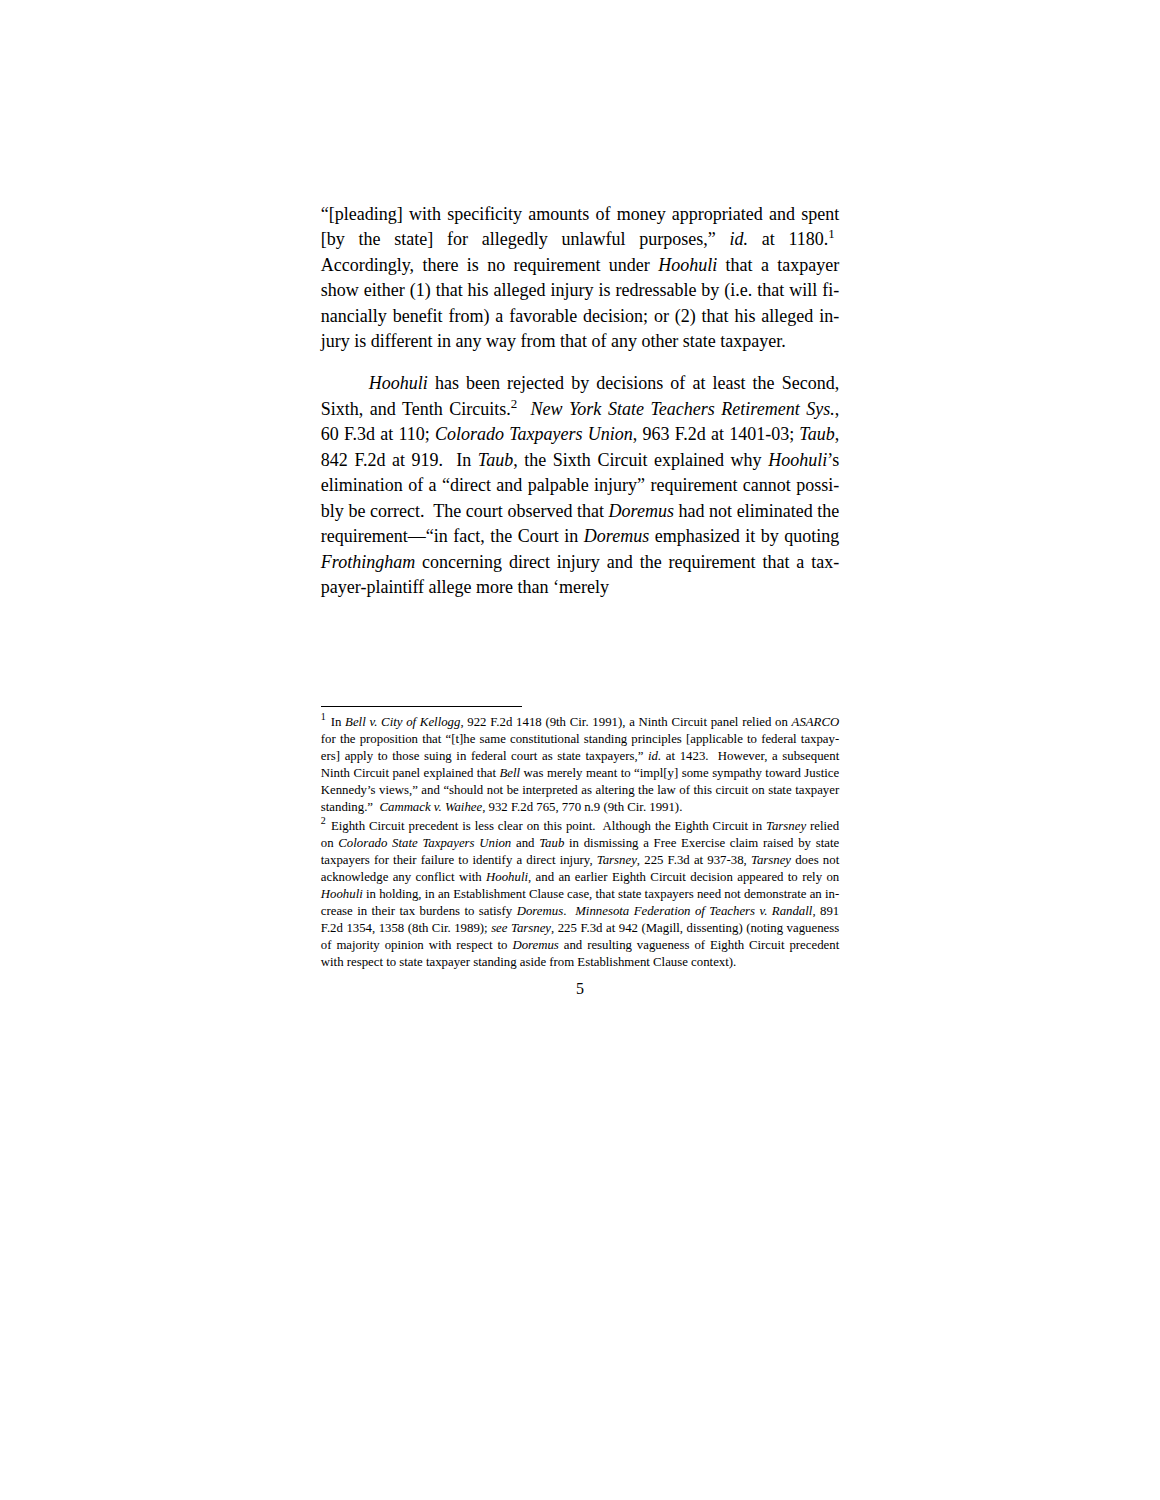“[pleading] with specificity amounts of money appropriated and spent [by the state] for allegedly unlawful purposes,” id. at 1180.1 Accordingly, there is no requirement under Hoohuli that a taxpayer show either (1) that his alleged injury is redressable by (i.e. that will financially benefit from) a favorable decision; or (2) that his alleged injury is different in any way from that of any other state taxpayer.
Hoohuli has been rejected by decisions of at least the Second, Sixth, and Tenth Circuits.2 New York State Teachers Retirement Sys., 60 F.3d at 110; Colorado Taxpayers Union, 963 F.2d at 1401-03; Taub, 842 F.2d at 919. In Taub, the Sixth Circuit explained why Hoohuli’s elimination of a “direct and palpable injury” requirement cannot possibly be correct. The court observed that Doremus had not eliminated the requirement—“in fact, the Court in Doremus emphasized it by quoting Frothingham concerning direct injury and the requirement that a taxpayer-plaintiff allege more than ‘merely
1 In Bell v. City of Kellogg, 922 F.2d 1418 (9th Cir. 1991), a Ninth Circuit panel relied on ASARCO for the proposition that “[t]he same constitutional standing principles [applicable to federal taxpayers] apply to those suing in federal court as state taxpayers,” id. at 1423. However, a subsequent Ninth Circuit panel explained that Bell was merely meant to “impl[y] some sympathy toward Justice Kennedy’s views,” and “should not be interpreted as altering the law of this circuit on state taxpayer standing.” Cammack v. Waihee, 932 F.2d 765, 770 n.9 (9th Cir. 1991).
2 Eighth Circuit precedent is less clear on this point. Although the Eighth Circuit in Tarsney relied on Colorado State Taxpayers Union and Taub in dismissing a Free Exercise claim raised by state taxpayers for their failure to identify a direct injury, Tarsney, 225 F.3d at 937-38, Tarsney does not acknowledge any conflict with Hoohuli, and an earlier Eighth Circuit decision appeared to rely on Hoohuli in holding, in an Establishment Clause case, that state taxpayers need not demonstrate an increase in their tax burdens to satisfy Doremus. Minnesota Federation of Teachers v. Randall, 891 F.2d 1354, 1358 (8th Cir. 1989); see Tarsney, 225 F.3d at 942 (Magill, dissenting) (noting vagueness of majority opinion with respect to Doremus and resulting vagueness of Eighth Circuit precedent with respect to state taxpayer standing aside from Establishment Clause context).
5